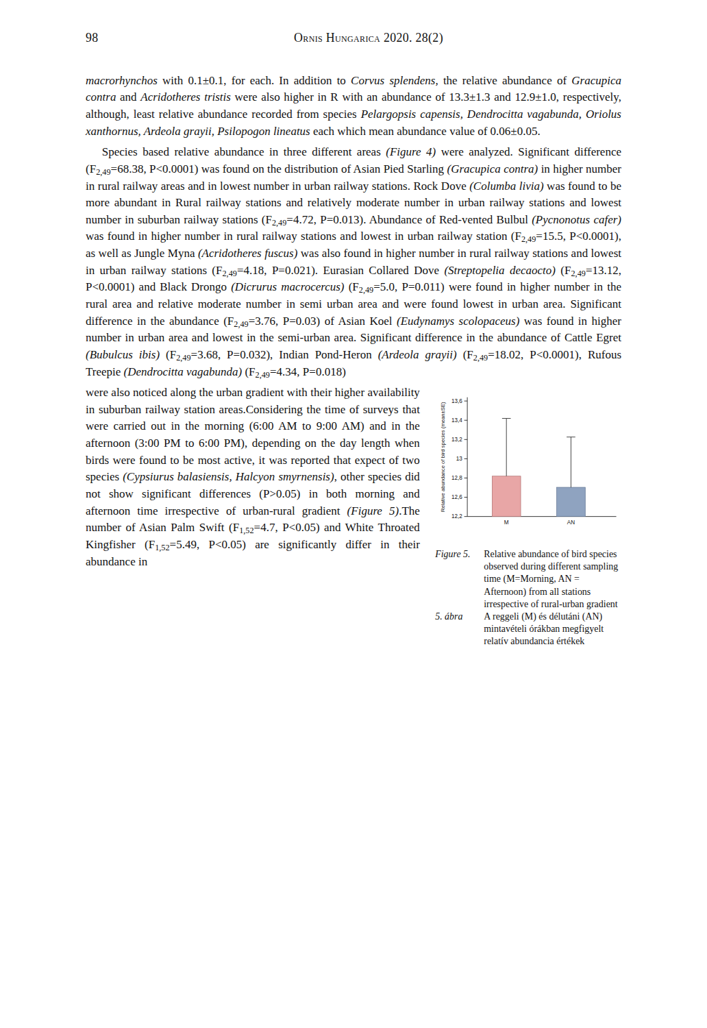98 Ornis Hungarica 2020. 28(2)
macrorhynchos with 0.1±0.1, for each. In addition to Corvus splendens, the relative abundance of Gracupica contra and Acridotheres tristis were also higher in R with an abundance of 13.3±1.3 and 12.9±1.0, respectively, although, least relative abundance recorded from species Pelargopsis capensis, Dendrocitta vagabunda, Oriolus xanthornus, Ardeola grayii, Psilopogon lineatus each which mean abundance value of 0.06±0.05.
Species based relative abundance in three different areas (Figure 4) were analyzed. Significant difference (F2,49=68.38, P<0.0001) was found on the distribution of Asian Pied Starling (Gracupica contra) in higher number in rural railway areas and in lowest number in urban railway stations. Rock Dove (Columba livia) was found to be more abundant in Rural railway stations and relatively moderate number in urban railway stations and lowest number in suburban railway stations (F2,49=4.72, P=0.013). Abundance of Red-vented Bulbul (Pycnonotus cafer) was found in higher number in rural railway stations and lowest in urban railway station (F2,49=15.5, P<0.0001), as well as Jungle Myna (Acridotheres fuscus) was also found in higher number in rural railway stations and lowest in urban railway stations (F2,49=4.18, P=0.021). Eurasian Collared Dove (Streptopelia decaocto) (F2,49=13.12, P<0.0001) and Black Drongo (Dicrurus macrocercus) (F2,49=5.0, P=0.011) were found in higher number in the rural area and relative moderate number in semi urban area and were found lowest in urban area. Significant difference in the abundance (F2,49=3.76, P=0.03) of Asian Koel (Eudynamys scolopaceus) was found in higher number in urban area and lowest in the semi-urban area. Significant difference in the abundance of Cattle Egret (Bubulcus ibis) (F2,49=3.68, P=0.032), Indian Pond-Heron (Ardeola grayii) (F2,49=18.02, P<0.0001), Rufous Treepie (Dendrocitta vagabunda) (F2,49=4.34, P=0.018)
13,6 13,4 13,2 13 12,8 12,6 12,2 Relative abundance of bird species (mean±SE) M AN
Figure 5.
Relative abundance of bird species observed during different sampling time (M=Morning, AN = Afternoon) from all stations irrespective of rural-urban gradient
5. ábra
A reggeli (M) és délutáni (AN) mintavételi órákban megfigyelt relatív abundancia értékek
were also noticed along the urban gradient with their higher availability in suburban railway station areas.Considering the time of surveys that were carried out in the morning (6:00 AM to 9:00 AM) and in the afternoon (3:00 PM to 6:00 PM), depending on the day length when birds were found to be most active, it was reported that expect of two species (Cypsiurus balasiensis, Halcyon smyrnensis), other species did not show significant differences (P>0.05) in both morning and afternoon time irrespective of urban-rural gradient (Figure 5).The number of Asian Palm Swift (F1,52=4.7, P<0.05) and White Throated Kingfisher (F1,52=5.49, P<0.05) are significantly differ in their abundance in